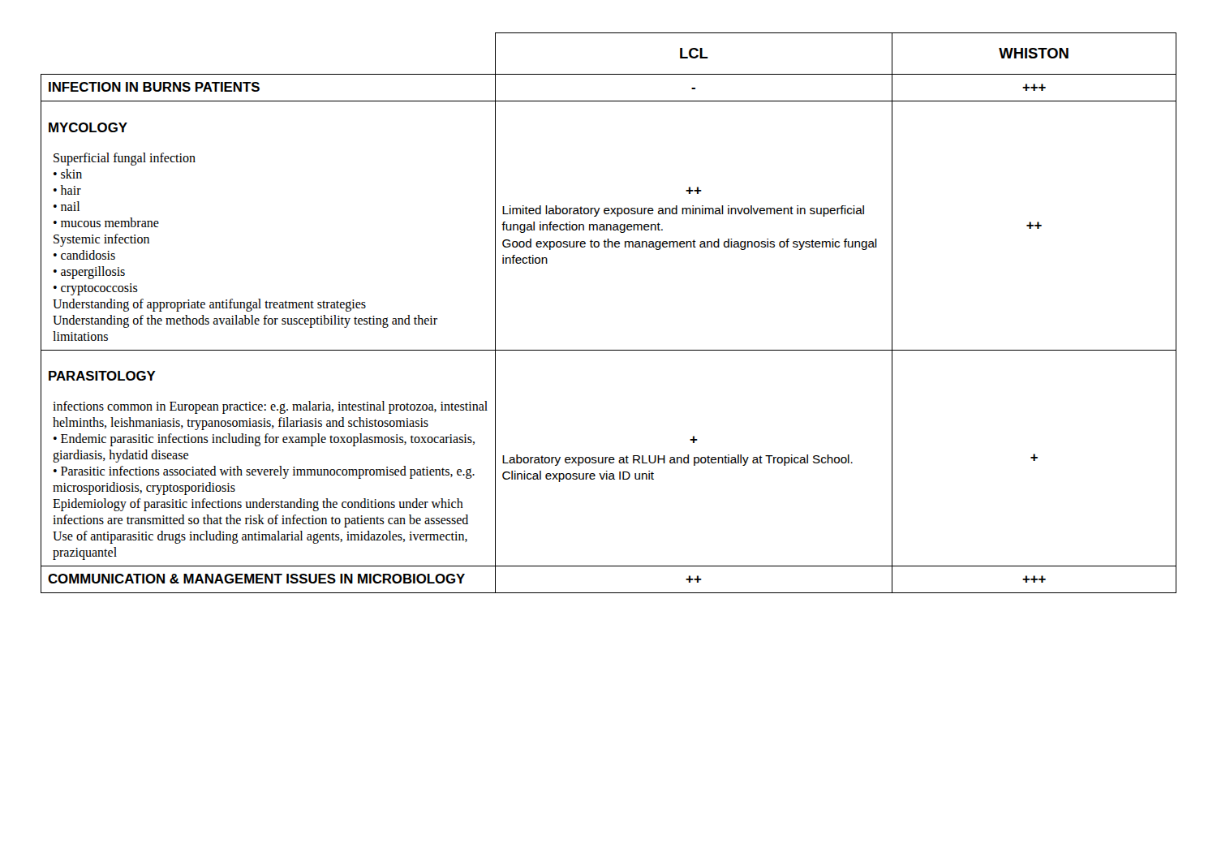| | LCL | WHISTON |
| --- | --- | --- |
| INFECTION IN BURNS PATIENTS | - | +++ |
| MYCOLOGY Superficial fungal infection • skin • hair • nail • mucous membrane Systemic infection • candidosis • aspergillosis • cryptococcosis Understanding of appropriate antifungal treatment strategies Understanding of the methods available for susceptibility testing and their limitations | ++ Limited laboratory exposure and minimal involvement in superficial fungal infection management. Good exposure to the management and diagnosis of systemic fungal infection | ++ |
| PARASITOLOGY infections common in European practice: e.g. malaria, intestinal protozoa, intestinal helminths, leishmaniasis, trypanosomiasis, filariasis and schistosomiasis • Endemic parasitic infections including for example toxoplasmosis, toxocariasis, giardiasis, hydatid disease • Parasitic infections associated with severely immunocompromised patients, e.g. microsporidiosis, cryptosporidiosis Epidemiology of parasitic infections understanding the conditions under which infections are transmitted so that the risk of infection to patients can be assessed Use of antiparasitic drugs including antimalarial agents, imidazoles, ivermectin, praziquantel | + Laboratory exposure at RLUH and potentially at Tropical School. Clinical exposure via ID unit | + |
| COMMUNICATION & MANAGEMENT ISSUES IN MICROBIOLOGY | ++ | +++ |